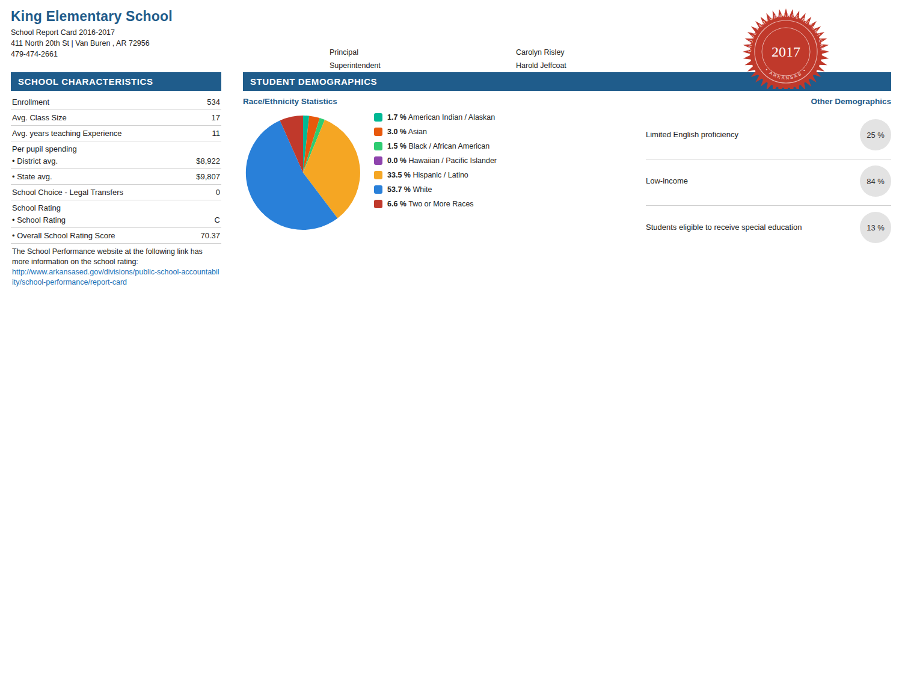King Elementary School
School Report Card 2016-2017
411 North 20th St | Van Buren , AR 72956
479-474-2661
Principal
Carolyn Risley
Superintendent
Harold Jeffcoat
SCHOOL PERFORMANCE REPORT CARD • ARKANSAS • 2017
School Characteristics
| Enrollment | 534 |
| Avg. Class Size | 17 |
| Avg. years teaching Experience | 11 |
| Per pupil spending |
| • District avg. | $8,922 |
| • State avg. | $9,807 |
| School Choice - Legal Transfers | 0 |
| School Rating |
| • School Rating | C |
| • Overall School Rating Score | 70.37 |
| The School Performance website at the following link has more information on the school rating: http://www.arkansased.gov/divisions/public-school-accountability/school-performance/report-card |
Student Demographics
Race/Ethnicity Statistics
Other Demographics
Pie: center (100,105) r=95. Start at top (-90deg), clockwise. Slices: AmInd 1.7, Asian 3.0, Black 1.5, Hawaiian 0.0, Hispanic 33.5, White 53.7, Two+ 6.6
1.7 % American Indian / Alaskan
3.0 % Asian
1.5 % Black / African American
0.0 % Hawaiian / Pacific Islander
33.5 % Hispanic / Latino
53.7 % White
6.6 % Two or More Races
Limited English proficiency
25 %
Low-income
84 %
Students eligible to receive special education
13 %